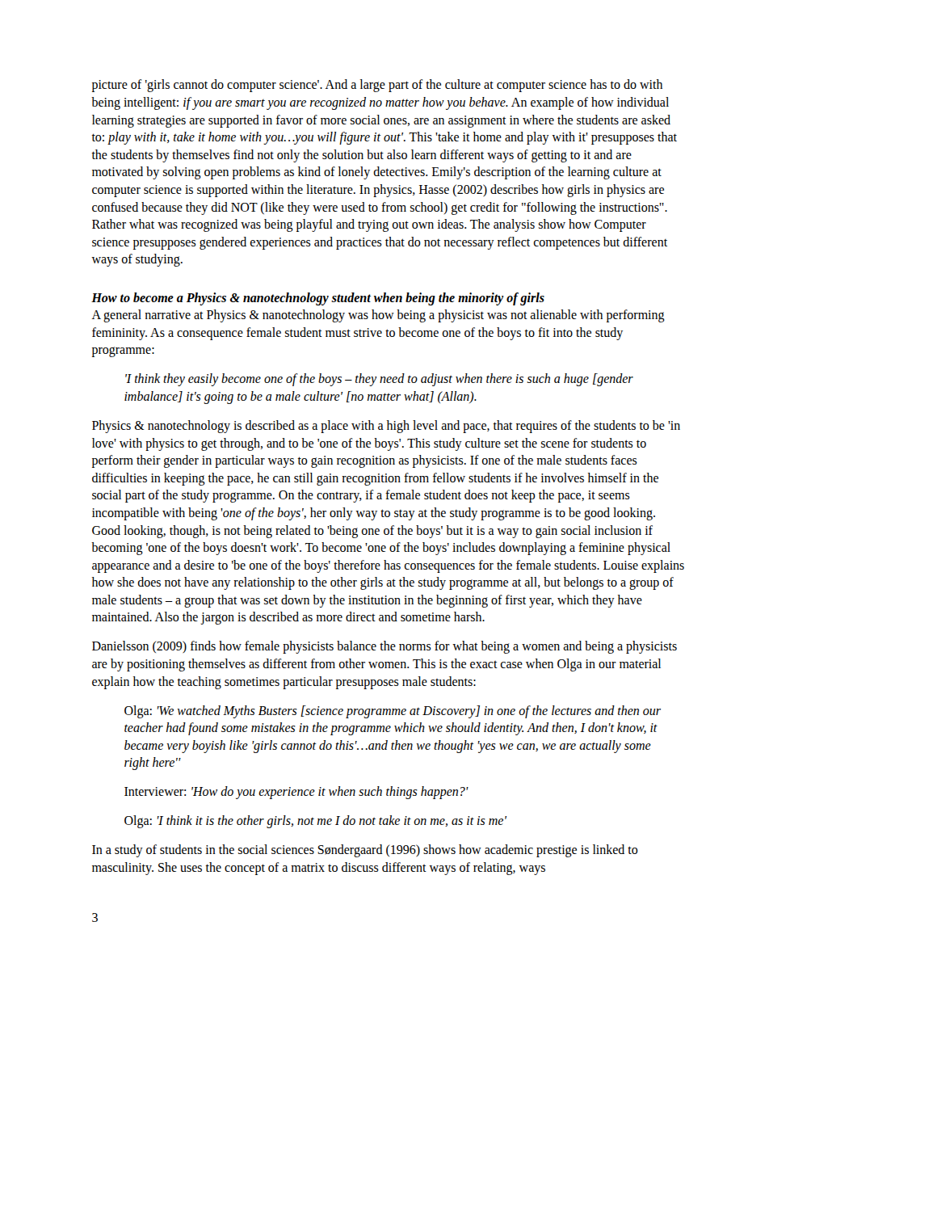picture of 'girls cannot do computer science'. And a large part of the culture at computer science has to do with being intelligent: if you are smart you are recognized no matter how you behave. An example of how individual learning strategies are supported in favor of more social ones, are an assignment in where the students are asked to: play with it, take it home with you…you will figure it out'. This 'take it home and play with it' presupposes that the students by themselves find not only the solution but also learn different ways of getting to it and are motivated by solving open problems as kind of lonely detectives. Emily's description of the learning culture at computer science is supported within the literature. In physics, Hasse (2002) describes how girls in physics are confused because they did NOT (like they were used to from school) get credit for "following the instructions". Rather what was recognized was being playful and trying out own ideas. The analysis show how Computer science presupposes gendered experiences and practices that do not necessary reflect competences but different ways of studying.
How to become a Physics & nanotechnology student when being the minority of girls
A general narrative at Physics & nanotechnology was how being a physicist was not alienable with performing femininity. As a consequence female student must strive to become one of the boys to fit into the study programme:
'I think they easily become one of the boys – they need to adjust when there is such a huge [gender imbalance] it's going to be a male culture' [no matter what] (Allan).
Physics & nanotechnology is described as a place with a high level and pace, that requires of the students to be 'in love' with physics to get through, and to be 'one of the boys'. This study culture set the scene for students to perform their gender in particular ways to gain recognition as physicists. If one of the male students faces difficulties in keeping the pace, he can still gain recognition from fellow students if he involves himself in the social part of the study programme. On the contrary, if a female student does not keep the pace, it seems incompatible with being 'one of the boys', her only way to stay at the study programme is to be good looking. Good looking, though, is not being related to 'being one of the boys' but it is a way to gain social inclusion if becoming 'one of the boys doesn't work'. To become 'one of the boys' includes downplaying a feminine physical appearance and a desire to 'be one of the boys' therefore has consequences for the female students. Louise explains how she does not have any relationship to the other girls at the study programme at all, but belongs to a group of male students – a group that was set down by the institution in the beginning of first year, which they have maintained. Also the jargon is described as more direct and sometime harsh.
Danielsson (2009) finds how female physicists balance the norms for what being a women and being a physicists are by positioning themselves as different from other women. This is the exact case when Olga in our material explain how the teaching sometimes particular presupposes male students:
Olga: 'We watched Myths Busters [science programme at Discovery] in one of the lectures and then our teacher had found some mistakes in the programme which we should identity. And then, I don't know, it became very boyish like 'girls cannot do this'…and then we thought 'yes we can, we are actually some right here''
Interviewer: 'How do you experience it when such things happen?'
Olga: 'I think it is the other girls, not me I do not take it on me, as it is me'
In a study of students in the social sciences Søndergaard (1996) shows how academic prestige is linked to masculinity. She uses the concept of a matrix to discuss different ways of relating, ways
3